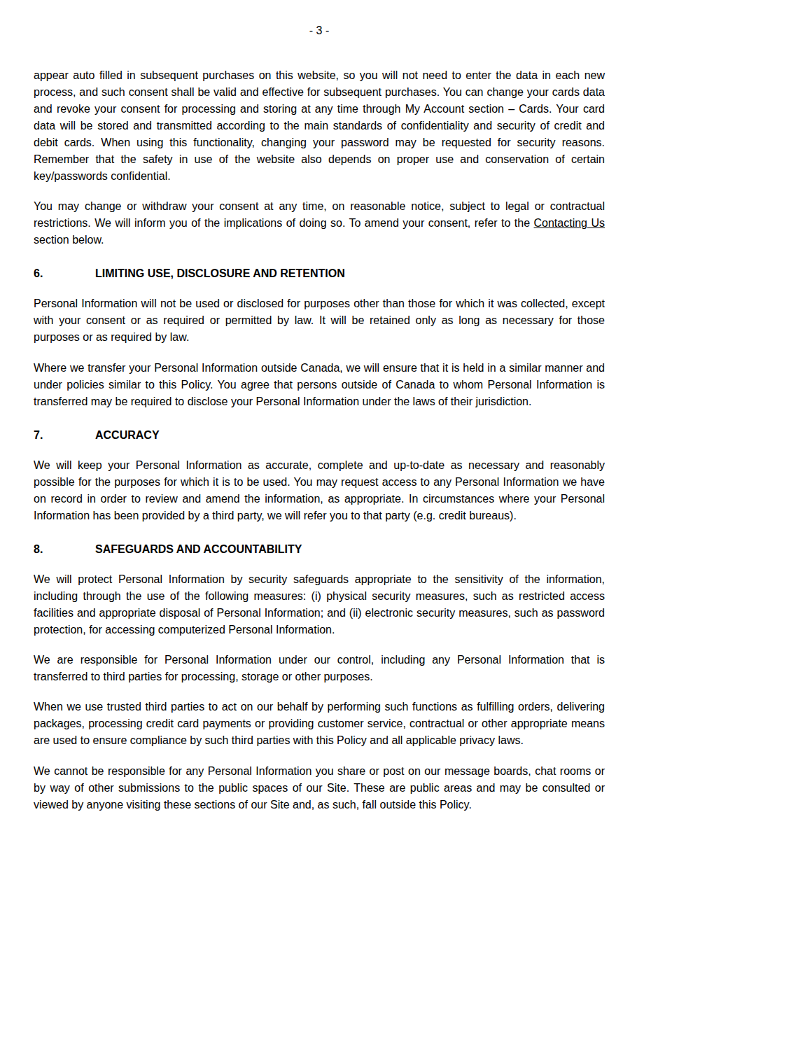- 3 -
appear auto filled in subsequent purchases on this website, so you will not need to enter the data in each new process, and such consent shall be valid and effective for subsequent purchases. You can change your cards data and revoke your consent for processing and storing at any time through My Account section – Cards. Your card data will be stored and transmitted according to the main standards of confidentiality and security of credit and debit cards. When using this functionality, changing your password may be requested for security reasons. Remember that the safety in use of the website also depends on proper use and conservation of certain key/passwords confidential.
You may change or withdraw your consent at any time, on reasonable notice, subject to legal or contractual restrictions. We will inform you of the implications of doing so. To amend your consent, refer to the Contacting Us section below.
6. Limiting Use, Disclosure and Retention
Personal Information will not be used or disclosed for purposes other than those for which it was collected, except with your consent or as required or permitted by law. It will be retained only as long as necessary for those purposes or as required by law.
Where we transfer your Personal Information outside Canada, we will ensure that it is held in a similar manner and under policies similar to this Policy. You agree that persons outside of Canada to whom Personal Information is transferred may be required to disclose your Personal Information under the laws of their jurisdiction.
7. Accuracy
We will keep your Personal Information as accurate, complete and up-to-date as necessary and reasonably possible for the purposes for which it is to be used. You may request access to any Personal Information we have on record in order to review and amend the information, as appropriate. In circumstances where your Personal Information has been provided by a third party, we will refer you to that party (e.g. credit bureaus).
8. Safeguards and Accountability
We will protect Personal Information by security safeguards appropriate to the sensitivity of the information, including through the use of the following measures: (i) physical security measures, such as restricted access facilities and appropriate disposal of Personal Information; and (ii) electronic security measures, such as password protection, for accessing computerized Personal Information.
We are responsible for Personal Information under our control, including any Personal Information that is transferred to third parties for processing, storage or other purposes.
When we use trusted third parties to act on our behalf by performing such functions as fulfilling orders, delivering packages, processing credit card payments or providing customer service, contractual or other appropriate means are used to ensure compliance by such third parties with this Policy and all applicable privacy laws.
We cannot be responsible for any Personal Information you share or post on our message boards, chat rooms or by way of other submissions to the public spaces of our Site. These are public areas and may be consulted or viewed by anyone visiting these sections of our Site and, as such, fall outside this Policy.